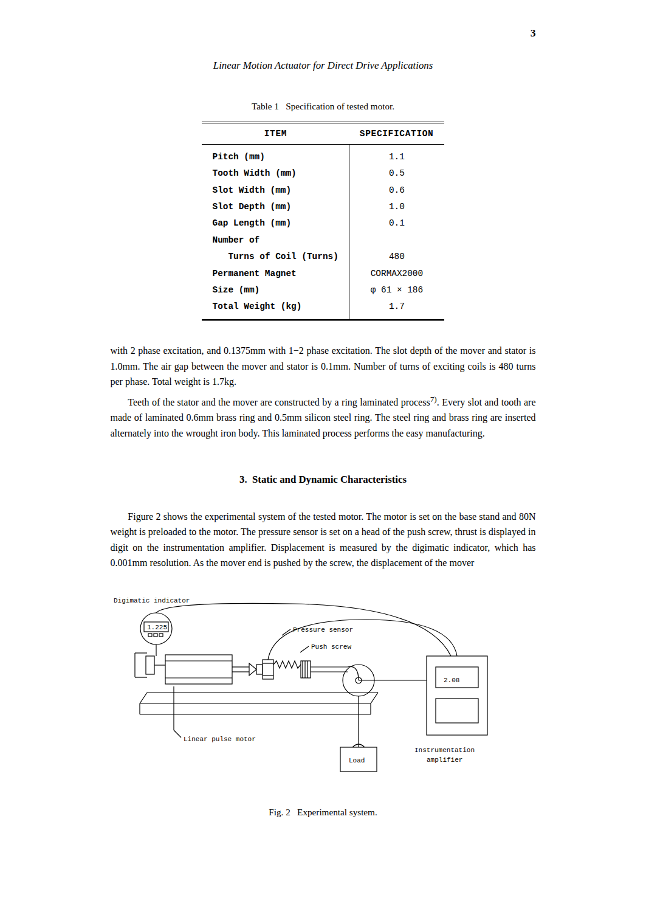3
Linear Motion Actuator for Direct Drive Applications
Table 1 Specification of tested motor.
| ITEM | SPECIFICATION |
| --- | --- |
| Pitch (mm) | 1.1 |
| Tooth Width (mm) | 0.5 |
| Slot Width (mm) | 0.6 |
| Slot Depth (mm) | 1.0 |
| Gap Length (mm) | 0.1 |
| Number of | |
| Turns of Coil (Turns) | 480 |
| Permanent Magnet | CORMAX2000 |
| Size (mm) | φ 61 × 186 |
| Total Weight (kg) | 1.7 |
with 2 phase excitation, and 0.1375mm with 1−2 phase excitation. The slot depth of the mover and stator is 1.0mm. The air gap between the mover and stator is 0.1mm. Number of turns of exciting coils is 480 turns per phase. Total weight is 1.7kg.
Teeth of the stator and the mover are constructed by a ring laminated process7). Every slot and tooth are made of laminated 0.6mm brass ring and 0.5mm silicon steel ring. The steel ring and brass ring are inserted alternately into the wrought iron body. This laminated process performs the easy manufacturing.
3. Static and Dynamic Characteristics
Figure 2 shows the experimental system of the tested motor. The motor is set on the base stand and 80N weight is preloaded to the motor. The pressure sensor is set on a head of the push screw, thrust is displayed in digit on the instrumentation amplifier. Displacement is measured by the digimatic indicator, which has 0.001mm resolution. As the mover end is pushed by the screw, the displacement of the mover
Digimatic indicator 1.225 Load 2.08 Pressure sensor Push screw Linear pulse motor Instrumentation amplifier
Fig. 2 Experimental system.